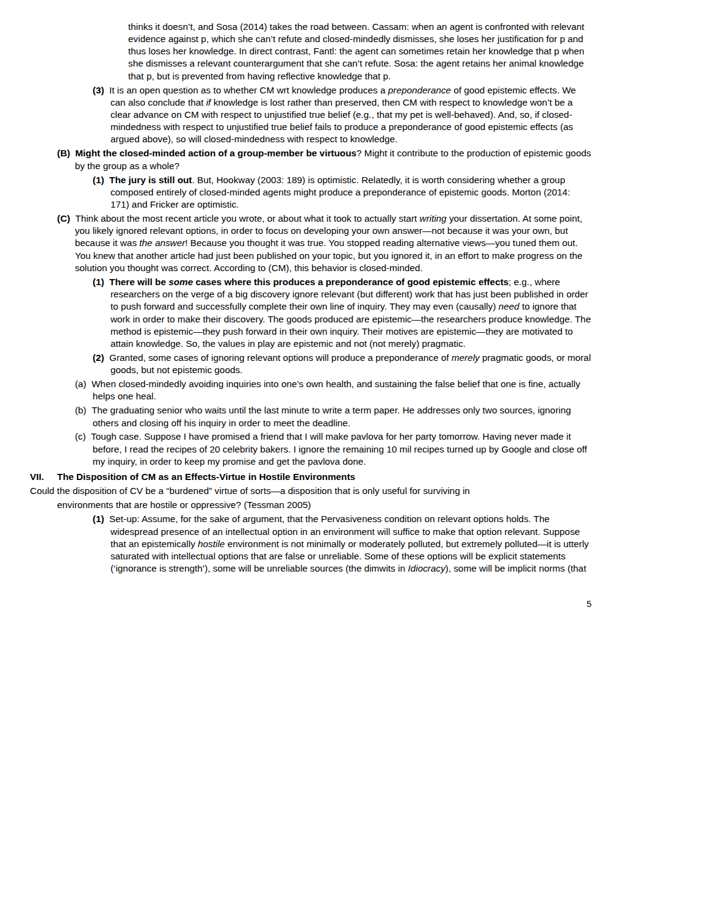thinks it doesn’t, and Sosa (2014) takes the road between. Cassam: when an agent is confronted with relevant evidence against p, which she can’t refute and closed-mindedly dismisses, she loses her justification for p and thus loses her knowledge. In direct contrast, Fantl: the agent can sometimes retain her knowledge that p when she dismisses a relevant counterargument that she can’t refute. Sosa: the agent retains her animal knowledge that p, but is prevented from having reflective knowledge that p.
(3) It is an open question as to whether CM wrt knowledge produces a preponderance of good epistemic effects. We can also conclude that if knowledge is lost rather than preserved, then CM with respect to knowledge won’t be a clear advance on CM with respect to unjustified true belief (e.g., that my pet is well-behaved). And, so, if closed-mindedness with respect to unjustified true belief fails to produce a preponderance of good epistemic effects (as argued above), so will closed-mindedness with respect to knowledge.
(B) Might the closed-minded action of a group-member be virtuous? Might it contribute to the production of epistemic goods by the group as a whole?
(1) The jury is still out. But, Hookway (2003: 189) is optimistic. Relatedly, it is worth considering whether a group composed entirely of closed-minded agents might produce a preponderance of epistemic goods. Morton (2014: 171) and Fricker are optimistic.
(C) Think about the most recent article you wrote, or about what it took to actually start writing your dissertation. At some point, you likely ignored relevant options, in order to focus on developing your own answer—not because it was your own, but because it was the answer! Because you thought it was true. You stopped reading alternative views—you tuned them out. You knew that another article had just been published on your topic, but you ignored it, in an effort to make progress on the solution you thought was correct. According to (CM), this behavior is closed-minded.
(1) There will be some cases where this produces a preponderance of good epistemic effects; e.g., where researchers on the verge of a big discovery ignore relevant (but different) work that has just been published in order to push forward and successfully complete their own line of inquiry. They may even (causally) need to ignore that work in order to make their discovery. The goods produced are epistemic—the researchers produce knowledge. The method is epistemic—they push forward in their own inquiry. Their motives are epistemic—they are motivated to attain knowledge. So, the values in play are epistemic and not (not merely) pragmatic.
(2) Granted, some cases of ignoring relevant options will produce a preponderance of merely pragmatic goods, or moral goods, but not epistemic goods.
(a) When closed-mindedly avoiding inquiries into one’s own health, and sustaining the false belief that one is fine, actually helps one heal.
(b) The graduating senior who waits until the last minute to write a term paper. He addresses only two sources, ignoring others and closing off his inquiry in order to meet the deadline.
(c) Tough case. Suppose I have promised a friend that I will make pavlova for her party tomorrow. Having never made it before, I read the recipes of 20 celebrity bakers. I ignore the remaining 10 mil recipes turned up by Google and close off my inquiry, in order to keep my promise and get the pavlova done.
VII. The Disposition of CM as an Effects-Virtue in Hostile Environments
Could the disposition of CV be a “burdened” virtue of sorts—a disposition that is only useful for surviving in
environments that are hostile or oppressive? (Tessman 2005)
(1) Set-up: Assume, for the sake of argument, that the Pervasiveness condition on relevant options holds. The widespread presence of an intellectual option in an environment will suffice to make that option relevant. Suppose that an epistemically hostile environment is not minimally or moderately polluted, but extremely polluted—it is utterly saturated with intellectual options that are false or unreliable. Some of these options will be explicit statements (‘ignorance is strength’), some will be unreliable sources (the dimwits in Idiocracy), some will be implicit norms (that
5